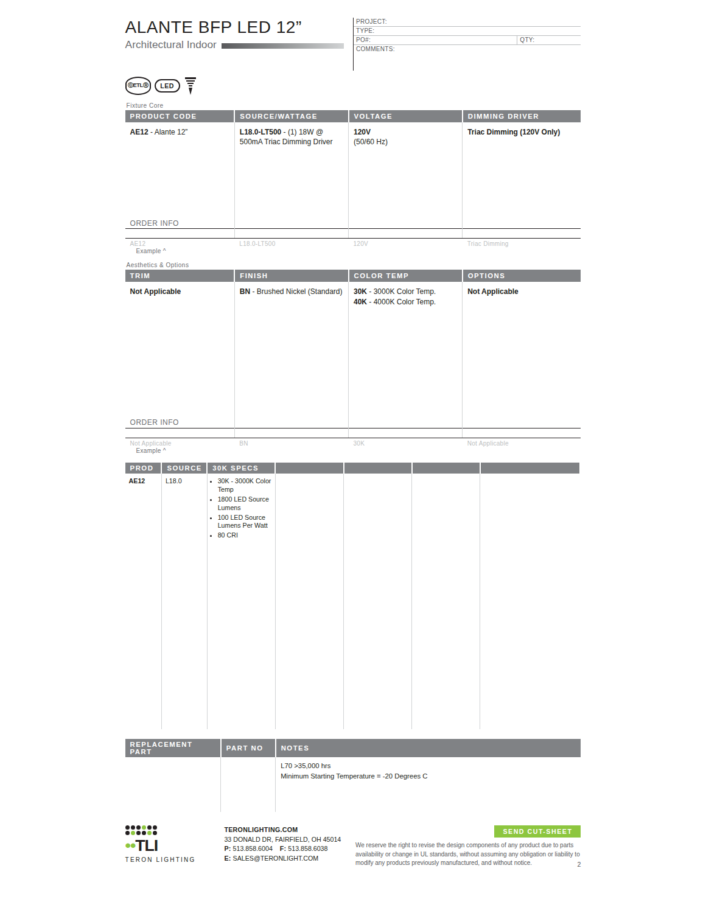ALANTE BFP LED 12”
Architectural Indoor
| PROJECT: |
| TYPE: |
| PO#: | QTY: |
| COMMENTS: |
ⓒETLⓇ
LED
Fixture Core
| PRODUCT CODE | SOURCE/WATTAGE | VOLTAGE | DIMMING DRIVER |
| --- | --- | --- | --- |
| AE12 - Alante 12” | L18.0-LT500 - (1) 18W @ 500mA Triac Dimming Driver | 120V (50/60 Hz) | Triac Dimming (120V Only) |
| ORDER INFO | | | |
| AE12 | L18.0-LT500 | 120V | Triac Dimming |
Example ^
Aesthetics & Options
| TRIM | FINISH | COLOR TEMP | OPTIONS |
| --- | --- | --- | --- |
| Not Applicable | BN - Brushed Nickel (Standard) | 30K - 3000K Color Temp. 40K - 4000K Color Temp. | Not Applicable |
| ORDER INFO | | | |
| Not Applicable | BN | 30K | Not Applicable |
Example ^
| PROD | SOURCE | 30K SPECS | | | | |
| --- | --- | --- | --- | --- | --- | --- |
| AE12 | L18.0 | 30K - 3000K Color Temp 1800 LED Source Lumens 100 LED Source Lumens Per Watt 80 CRI | | | | |
| REPLACEMENT PART | PART NO | NOTES |
| --- | --- | --- |
| | | L70 >35,000 hrs Minimum Starting Temperature = -20 Degrees C |
SEND CUT-SHEET
••TLI
TERON LIGHTING
TERONLIGHTING.COM
33 DONALD DR, FAIRFIELD, OH 45014
P: 513.858.6004 F: 513.858.6038
E: SALES@TERONLIGHT.COM
We reserve the right to revise the design components of any product due to parts availability or change in UL standards, without assuming any obligation or liability to modify any products previously manufactured, and without notice.
2